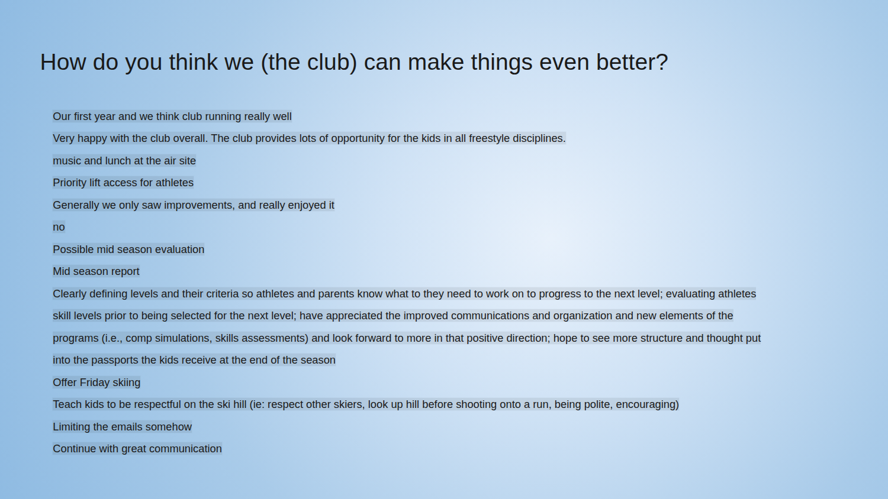How do you think we (the club) can make things even better?
Our first year and we think club running really well
Very happy with the club overall. The club provides lots of opportunity for the kids in all freestyle disciplines.
music and lunch at the air site
Priority lift access for athletes
Generally we only saw improvements, and really enjoyed it
no
Possible mid season evaluation
Mid season report
Clearly defining levels and their criteria so athletes and parents know what to they need to work on to progress to the next level; evaluating athletes skill levels prior to being selected for the next level; have appreciated the improved communications and organization and new elements of the programs (i.e., comp simulations, skills assessments) and look forward to more in that positive direction; hope to see more structure and thought put into the passports the kids receive at the end of the season
Offer Friday skiing
Teach kids to be respectful on the ski hill (ie: respect other skiers, look up hill before shooting onto a run, being polite, encouraging)
Limiting the emails somehow
Continue with great communication